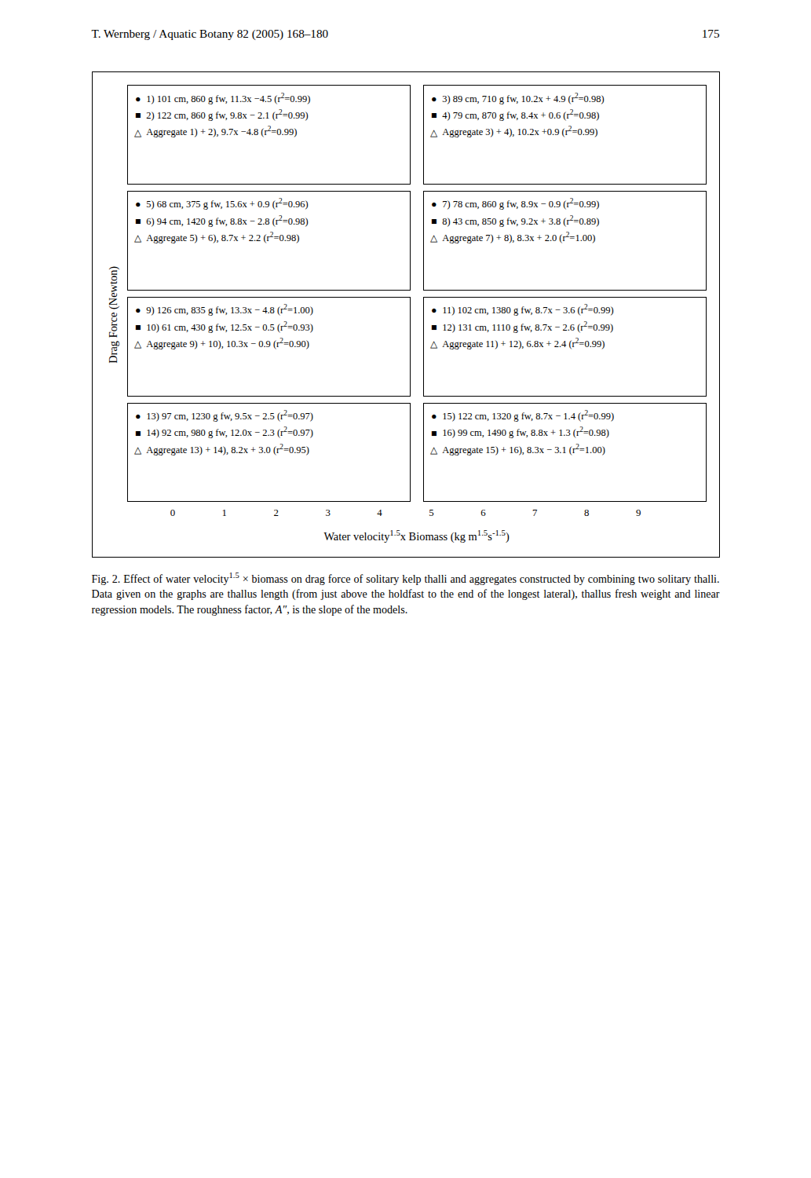T. Wernberg / Aquatic Botany 82 (2005) 168–180 175
Drag Force (Newton)
●1) 101 cm, 860 g fw, 11.3x −4.5 (r2=0.99)
■2) 122 cm, 860 g fw, 9.8x − 2.1 (r2=0.99)
△Aggregate 1) + 2), 9.7x −4.8 (r2=0.99)
●3) 89 cm, 710 g fw, 10.2x + 4.9 (r2=0.98)
■4) 79 cm, 870 g fw, 8.4x + 0.6 (r2=0.98)
△Aggregate 3) + 4), 10.2x +0.9 (r2=0.99)
●5) 68 cm, 375 g fw, 15.6x + 0.9 (r2=0.96)
■6) 94 cm, 1420 g fw, 8.8x − 2.8 (r2=0.98)
△Aggregate 5) + 6), 8.7x + 2.2 (r2=0.98)
●7) 78 cm, 860 g fw, 8.9x − 0.9 (r2=0.99)
■8) 43 cm, 850 g fw, 9.2x + 3.8 (r2=0.89)
△Aggregate 7) + 8), 8.3x + 2.0 (r2=1.00)
●9) 126 cm, 835 g fw, 13.3x − 4.8 (r2=1.00)
■10) 61 cm, 430 g fw, 12.5x − 0.5 (r2=0.93)
△Aggregate 9) + 10), 10.3x − 0.9 (r2=0.90)
●11) 102 cm, 1380 g fw, 8.7x − 3.6 (r2=0.99)
■12) 131 cm, 1110 g fw, 8.7x − 2.6 (r2=0.99)
△Aggregate 11) + 12), 6.8x + 2.4 (r2=0.99)
●13) 97 cm, 1230 g fw, 9.5x − 2.5 (r2=0.97)
■14) 92 cm, 980 g fw, 12.0x − 2.3 (r2=0.97)
△Aggregate 13) + 14), 8.2x + 3.0 (r2=0.95)
●15) 122 cm, 1320 g fw, 8.7x − 1.4 (r2=0.99)
■16) 99 cm, 1490 g fw, 8.8x + 1.3 (r2=0.98)
△Aggregate 15) + 16), 8.3x − 3.1 (r2=1.00)
0 1 2 3 4 5 6 7 8 9
Water velocity1.5x Biomass (kg m1.5s-1.5)
Fig. 2. Effect of water velocity1.5 × biomass on drag force of solitary kelp thalli and aggregates constructed by combining two solitary thalli. Data given on the graphs are thallus length (from just above the holdfast to the end of the longest lateral), thallus fresh weight and linear regression models. The roughness factor, A″, is the slope of the models.